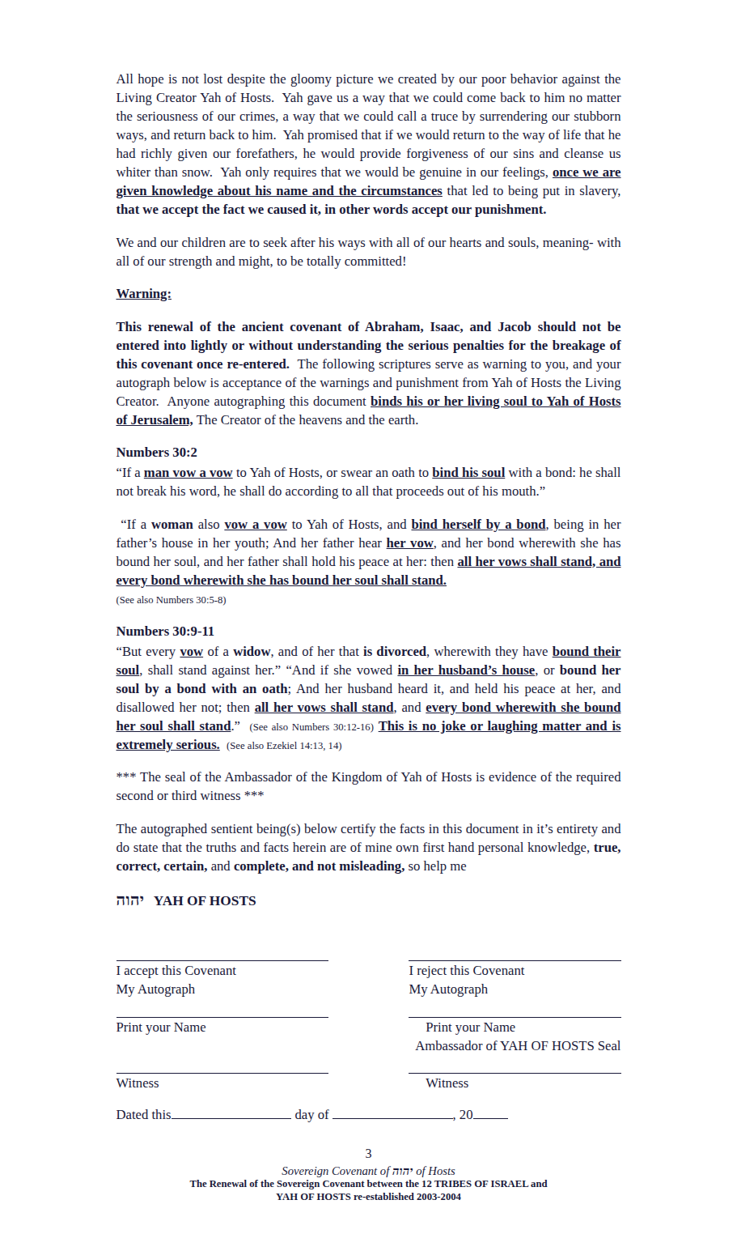All hope is not lost despite the gloomy picture we created by our poor behavior against the Living Creator Yah of Hosts. Yah gave us a way that we could come back to him no matter the seriousness of our crimes, a way that we could call a truce by surrendering our stubborn ways, and return back to him. Yah promised that if we would return to the way of life that he had richly given our forefathers, he would provide forgiveness of our sins and cleanse us whiter than snow. Yah only requires that we would be genuine in our feelings, once we are given knowledge about his name and the circumstances that led to being put in slavery, that we accept the fact we caused it, in other words accept our punishment.
We and our children are to seek after his ways with all of our hearts and souls, meaning- with all of our strength and might, to be totally committed!
Warning:
This renewal of the ancient covenant of Abraham, Isaac, and Jacob should not be entered into lightly or without understanding the serious penalties for the breakage of this covenant once re-entered. The following scriptures serve as warning to you, and your autograph below is acceptance of the warnings and punishment from Yah of Hosts the Living Creator. Anyone autographing this document binds his or her living soul to Yah of Hosts of Jerusalem, The Creator of the heavens and the earth.
Numbers 30:2
“If a man vow a vow to Yah of Hosts, or swear an oath to bind his soul with a bond: he shall not break his word, he shall do according to all that proceeds out of his mouth.”
“If a woman also vow a vow to Yah of Hosts, and bind herself by a bond, being in her father’s house in her youth; And her father hear her vow, and her bond wherewith she has bound her soul, and her father shall hold his peace at her: then all her vows shall stand, and every bond wherewith she has bound her soul shall stand.
(See also Numbers 30:5-8)
Numbers 30:9-11
“But every vow of a widow, and of her that is divorced, wherewith they have bound their soul, shall stand against her.” “And if she vowed in her husband’s house, or bound her soul by a bond with an oath; And her husband heard it, and held his peace at her, and disallowed her not; then all her vows shall stand, and every bond wherewith she bound her soul shall stand.” (See also Numbers 30:12-16) This is no joke or laughing matter and is extremely serious. (See also Ezekiel 14:13, 14)
*** The seal of the Ambassador of the Kingdom of Yah of Hosts is evidence of the required second or third witness ***
The autographed sentient being(s) below certify the facts in this document in it’s entirety and do state that the truths and facts herein are of mine own first hand personal knowledge, true, correct, certain, and complete, and not misleading, so help me
יהוה YAH OF HOSTS
| I accept this Covenant My Autograph | | I reject this Covenant My Autograph |
| Print your Name | | Print your Name |
| | | Ambassador of YAH OF HOSTS Seal |
| Witness | | Witness |
Dated this day of , 20
3
Sovereign Covenant of יהוה of Hosts
The Renewal of the Sovereign Covenant between the 12 TRIBES OF ISRAEL and
YAH OF HOSTS re-established 2003-2004